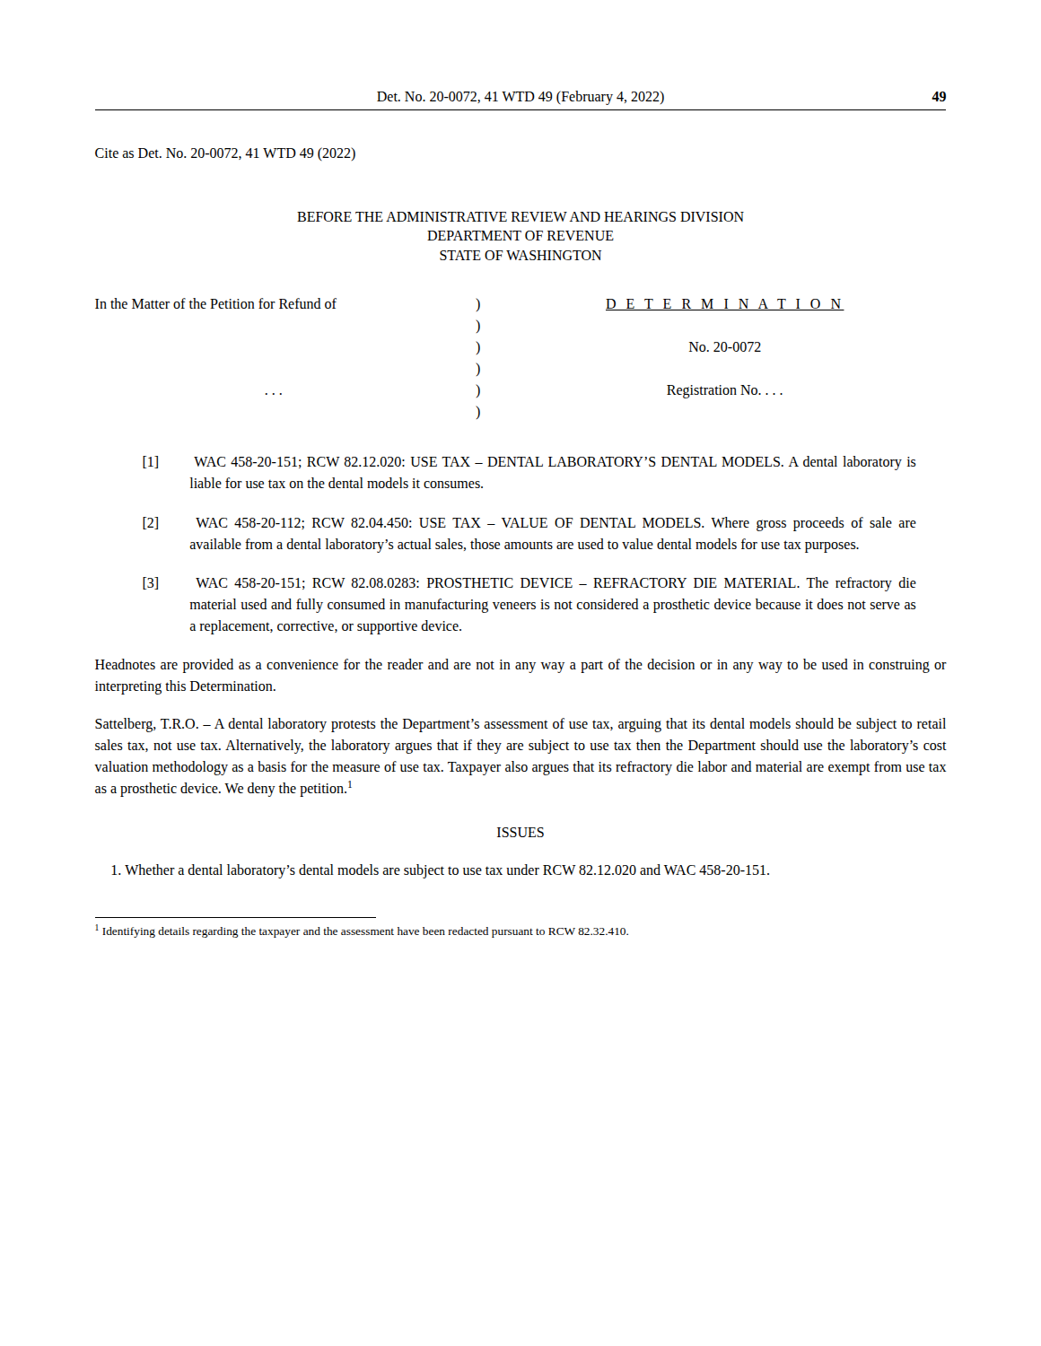Det. No. 20-0072, 41 WTD 49 (February 4, 2022)
49
Cite as Det. No. 20-0072, 41 WTD 49 (2022)
BEFORE THE ADMINISTRATIVE REVIEW AND HEARINGS DIVISION
DEPARTMENT OF REVENUE
STATE OF WASHINGTON
| In the Matter of the Petition for Refund of | ) | D E T E R M I N A T I O N |
| | ) | |
| | ) | No. 20-0072 |
| | ) | |
| . . . | ) | Registration No. . . . |
| | ) | |
[1] WAC 458-20-151; RCW 82.12.020: USE TAX – DENTAL LABORATORY’S DENTAL MODELS. A dental laboratory is liable for use tax on the dental models it consumes.
[2] WAC 458-20-112; RCW 82.04.450: USE TAX – VALUE OF DENTAL MODELS. Where gross proceeds of sale are available from a dental laboratory’s actual sales, those amounts are used to value dental models for use tax purposes.
[3] WAC 458-20-151; RCW 82.08.0283: PROSTHETIC DEVICE – REFRACTORY DIE MATERIAL. The refractory die material used and fully consumed in manufacturing veneers is not considered a prosthetic device because it does not serve as a replacement, corrective, or supportive device.
Headnotes are provided as a convenience for the reader and are not in any way a part of the decision or in any way to be used in construing or interpreting this Determination.
Sattelberg, T.R.O. – A dental laboratory protests the Department’s assessment of use tax, arguing that its dental models should be subject to retail sales tax, not use tax. Alternatively, the laboratory argues that if they are subject to use tax then the Department should use the laboratory’s cost valuation methodology as a basis for the measure of use tax. Taxpayer also argues that its refractory die labor and material are exempt from use tax as a prosthetic device. We deny the petition.1
ISSUES
Whether a dental laboratory’s dental models are subject to use tax under RCW 82.12.020 and WAC 458-20-151.
1 Identifying details regarding the taxpayer and the assessment have been redacted pursuant to RCW 82.32.410.